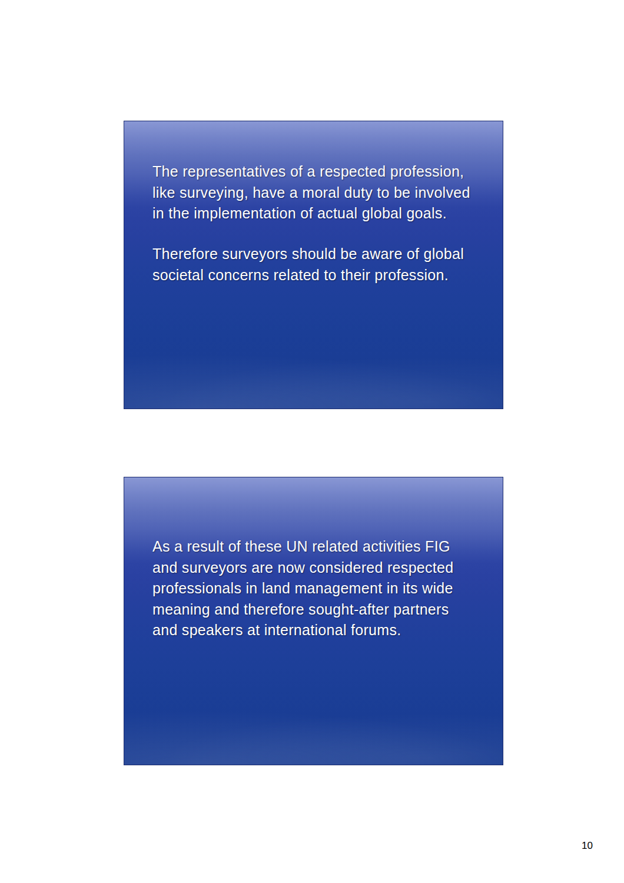The representatives of a respected profession, like surveying, have a moral duty to be involved in the implementation of actual global goals.
Therefore surveyors should be aware of global societal concerns related to their profession.
As a result of these UN related activities FIG and surveyors are now considered respected professionals in land management in its wide meaning and therefore sought-after partners and speakers at international forums.
10